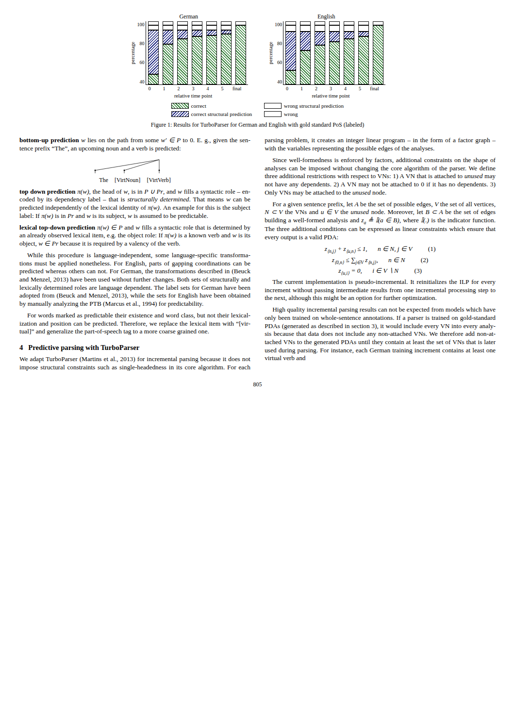German
percentage
100 80 60 40
012345 final
relative time point
English
percentage
100 80 60 40
012345 final
relative time point
correct
correct structural prediction
wrong structural prediction
wrong
Figure 1: Results for TurboParser for German and English with gold standard PoS (labeled)
bottom-up prediction w lies on the path from some w′ ∈ P to 0. E. g., given the sentence prefix “The”, an upcoming noun and a verb is predicted:
The[VirtNoun][VirtVerb]
top down prediction π(w), the head of w, is in P ∪ Pr, and w fills a syntactic role – encoded by its dependency label – that is structurally determined. That means w can be predicted independently of the lexical identity of π(w). An example for this is the subject label: If π(w) is in Pr and w is its subject, w is assumed to be predictable.
lexical top-down prediction π(w) ∈ P and w fills a syntactic role that is determined by an already observed lexical item, e.g. the object role: If π(w) is a known verb and w is its object, w ∈ Pr because it is required by a valency of the verb.
While this procedure is language-independent, some language-specific transformations must be applied nonetheless. For English, parts of gapping coordinations can be predicted whereas others can not. For German, the transformations described in (Beuck and Menzel, 2013) have been used without further changes. Both sets of structurally and lexically determined roles are language dependent. The label sets for German have been adopted from (Beuck and Menzel, 2013), while the sets for English have been obtained by manually analyzing the PTB (Marcus et al., 1994) for predictability.
For words marked as predictable their existence and word class, but not their lexicalization and position can be predicted. Therefore, we replace the lexical item with “[virtual]” and generalize the part-of-speech tag to a more coarse grained one.
4 Predictive parsing with TurboParser
We adapt TurboParser (Martins et al., 2013) for incremental parsing because it does not impose structural constraints such as single-headedness in its core algorithm. For each parsing problem, it creates an integer linear program – in the form of a factor graph – with the variables representing the possible edges of the analyses.
Since well-formedness is enforced by factors, additional constraints on the shape of analyses can be imposed without changing the core algorithm of the parser. We define three additional restrictions with respect to VNs: 1) A VN that is attached to unused may not have any dependents. 2) A VN may not be attached to 0 if it has no dependents. 3) Only VNs may be attached to the unused node.
For a given sentence prefix, let A be the set of possible edges, V the set of all vertices, N ⊂ V the VNs and u ∈ V the unused node. Moreover, let B ⊂ A be the set of edges building a well-formed analysis and za ≜ 𝕀(a ∈ B), where 𝕀(.) is the indicator function. The three additional conditions can be expressed as linear constraints which ensure that every output is a valid PDA:
z⟨n,j⟩ + z⟨u,n⟩ ≤ 1, n ∈ N, j ∈ V (1)
z⟨0,n⟩ ≤ ∑j∈V z⟨n,j⟩, n ∈ N (2)
z⟨u,i⟩ = 0, i ∈ V ∖ N (3)
The current implementation is pseudo-incremental. It reinitializes the ILP for every increment without passing intermediate results from one incremental processing step to the next, although this might be an option for further optimization.
High quality incremental parsing results can not be expected from models which have only been trained on whole-sentence annotations. If a parser is trained on gold-standard PDAs (generated as described in section 3), it would include every VN into every analysis because that data does not include any non-attached VNs. We therefore add non-attached VNs to the generated PDAs until they contain at least the set of VNs that is later used during parsing. For instance, each German training increment contains at least one virtual verb and
805